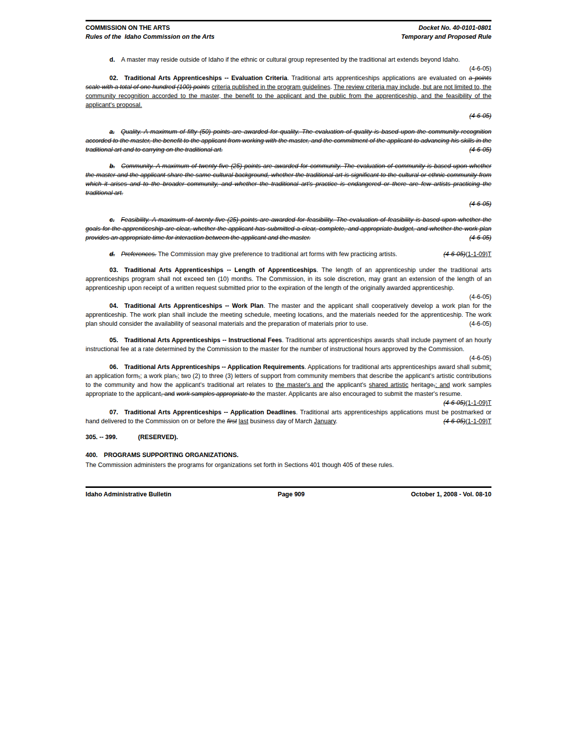COMMISSION ON THE ARTS
Docket No. 40-0101-0801
Rules of the Idaho Commission on the Arts
Temporary and Proposed Rule
d. A master may reside outside of Idaho if the ethnic or cultural group represented by the traditional art extends beyond Idaho.(4-6-05)
02. Traditional Arts Apprenticeships -- Evaluation Criteria. Traditional arts apprenticeships applications are evaluated on a points scale with a total of one hundred (100) points criteria published in the program guidelines. The review criteria may include, but are not limited to, the community recognition accorded to the master, the benefit to the applicant and the public from the apprenticeship, and the feasibility of the applicant's proposal.
(4-6-05)
a. Quality. A maximum of fifty (50) points are awarded for quality. The evaluation of quality is based upon the community recognition accorded to the master, the benefit to the applicant from working with the master, and the commitment of the applicant to advancing his skills in the traditional art and to carrying on the traditional art.(4-6-05)
b. Community. A maximum of twenty-five (25) points are awarded for community. The evaluation of community is based upon whether the master and the applicant share the same cultural background, whether the traditional art is significant to the cultural or ethnic community from which it arises and to the broader community, and whether the traditional art's practice is endangered or there are few artists practicing the traditional art.
(4-6-05)
c. Feasibility. A maximum of twenty-five (25) points are awarded for feasibility. The evaluation of feasibility is based upon whether the goals for the apprenticeship are clear, whether the applicant has submitted a clear, complete, and appropriate budget, and whether the work plan provides an appropriate time for interaction between the applicant and the master.(4-6-05)
d. Preferences. The Commission may give preference to traditional art forms with few practicing artists.(4-6-05)(1-1-09)T
03. Traditional Arts Apprenticeships -- Length of Apprenticeships. The length of an apprenticeship under the traditional arts apprenticeships program shall not exceed ten (10) months. The Commission, in its sole discretion, may grant an extension of the length of an apprenticeship upon receipt of a written request submitted prior to the expiration of the length of the originally awarded apprenticeship.(4-6-05)
04. Traditional Arts Apprenticeships -- Work Plan. The master and the applicant shall cooperatively develop a work plan for the apprenticeship. The work plan shall include the meeting schedule, meeting locations, and the materials needed for the apprenticeship. The work plan should consider the availability of seasonal materials and the preparation of materials prior to use.(4-6-05)
05. Traditional Arts Apprenticeships -- Instructional Fees. Traditional arts apprenticeships awards shall include payment of an hourly instructional fee at a rate determined by the Commission to the master for the number of instructional hours approved by the Commission.(4-6-05)
06. Traditional Arts Apprenticeships -- Application Requirements. Applications for traditional arts apprenticeships award shall submit: an application form,; a work plan,; two (2) to three (3) letters of support from community members that describe the applicant's artistic contributions to the community and how the applicant's traditional art relates to the master's and the applicant's shared artistic heritage,; and work samples appropriate to the applicant, and work samples appropriate to the master. Applicants are also encouraged to submit the master's resume.(4-6-05)(1-1-09)T
07. Traditional Arts Apprenticeships -- Application Deadlines. Traditional arts apprenticeships applications must be postmarked or hand delivered to the Commission on or before the first last business day of March January.(4-6-05)(1-1-09)T
305. -- 399.(RESERVED).
400. PROGRAMS SUPPORTING ORGANIZATIONS.
The Commission administers the programs for organizations set forth in Sections 401 though 405 of these rules.
Idaho Administrative Bulletin
Page 909
October 1, 2008 - Vol. 08-10